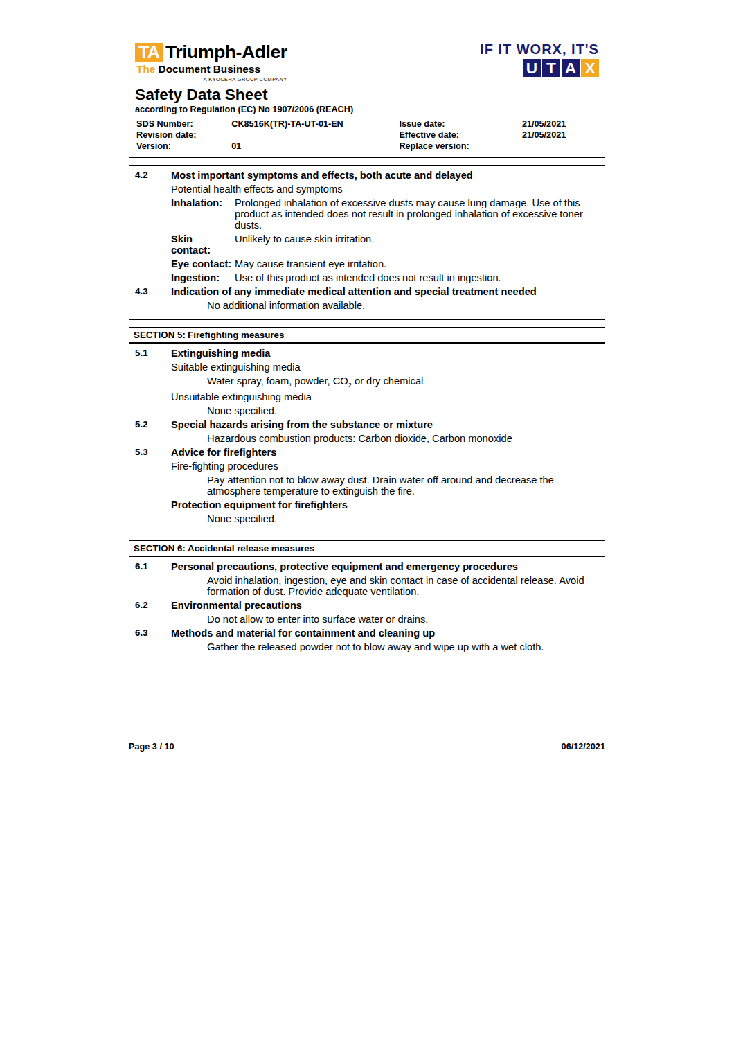TA
Triumph-Adler
The Document Business
A KYOCERA GROUP COMPANY
IF IT WORX, IT'S
UTAX
Safety Data Sheet
according to Regulation (EC) No 1907/2006 (REACH)
| SDS Number: | CK8516K(TR)-TA-UT-01-EN | Issue date: | 21/05/2021 |
| Revision date: | | Effective date: | 21/05/2021 |
| Version: | 01 | Replace version: | |
4.2
Most important symptoms and effects, both acute and delayed
Potential health effects and symptoms
Inhalation:
Prolonged inhalation of excessive dusts may cause lung damage. Use of this product as intended does not result in prolonged inhalation of excessive toner dusts.
Skin contact:
Unlikely to cause skin irritation.
Eye contact:
May cause transient eye irritation.
Ingestion:
Use of this product as intended does not result in ingestion.
4.3
Indication of any immediate medical attention and special treatment needed
No additional information available.
SECTION 5: Firefighting measures
5.1
Extinguishing media
Suitable extinguishing media
Water spray, foam, powder, CO2 or dry chemical
Unsuitable extinguishing media
None specified.
5.2
Special hazards arising from the substance or mixture
Hazardous combustion products: Carbon dioxide, Carbon monoxide
5.3
Advice for firefighters
Fire-fighting procedures
Pay attention not to blow away dust. Drain water off around and decrease the atmosphere temperature to extinguish the fire.
Protection equipment for firefighters
None specified.
SECTION 6: Accidental release measures
6.1
Personal precautions, protective equipment and emergency procedures
Avoid inhalation, ingestion, eye and skin contact in case of accidental release. Avoid formation of dust. Provide adequate ventilation.
6.2
Environmental precautions
Do not allow to enter into surface water or drains.
6.3
Methods and material for containment and cleaning up
Gather the released powder not to blow away and wipe up with a wet cloth.
Page 3 / 10
06/12/2021